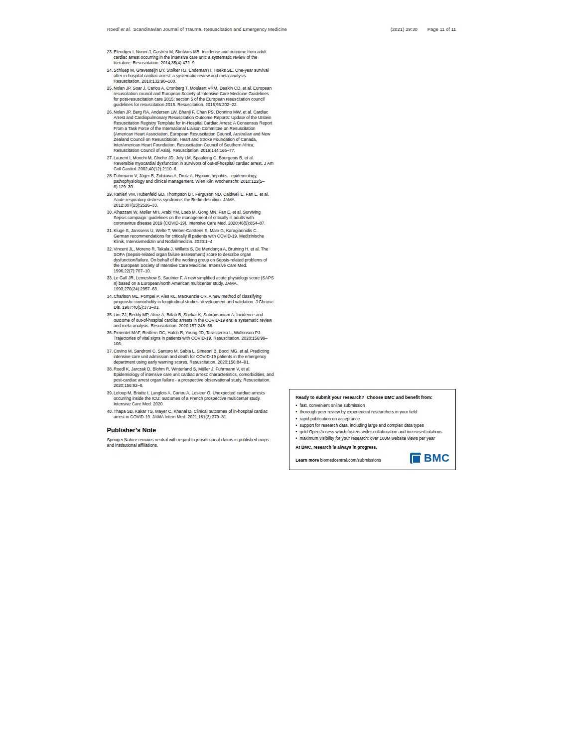Roedl et al. Scandinavian Journal of Trauma, Resuscitation and Emergency Medicine (2021) 29:30 Page 11 of 11
23. Efendijev I, Nurmi J, Castrén M, Skrifvars MB. Incidence and outcome from adult cardiac arrest occurring in the intensive care unit: a systematic review of the literature. Resuscitation. 2014;85(4):472–9.
24. Schluep M, Gravesteijn BY, Stolker RJ, Endeman H, Hoeks SE. One-year survival after in-hospital cardiac arrest: a systematic review and meta-analysis. Resuscitation. 2018;132:90–100.
25. Nolan JP, Soar J, Cariou A, Cronberg T, Moulaert VRM, Deakin CD, et al. European resuscitation council and European Society of Intensive Care Medicine Guidelines for post-resuscitation care 2015: section 5 of the European resuscitation council guidelines for resuscitation 2015. Resuscitation. 2015;95:202–22.
26. Nolan JP, Berg RA, Andersen LW, Bhanji F, Chan PS, Donnino MW, et al. Cardiac Arrest and Cardiopulmonary Resuscitation Outcome Reports: Update of the Utstein Resuscitation Registry Template for In-Hospital Cardiac Arrest: A Consensus Report From a Task Force of the International Liaison Committee on Resuscitation (American Heart Association, European Resuscitation Council, Australian and New Zealand Council on Resuscitation, Heart and Stroke Foundation of Canada, InterAmerican Heart Foundation, Resuscitation Council of Southern Africa, Resuscitation Council of Asia). Resuscitation. 2019;144:166–77.
27. Laurent I, Monchi M, Chiche JD, Joly LM, Spaulding C, Bourgeois B, et al. Reversible myocardial dysfunction in survivors of out-of-hospital cardiac arrest. J Am Coll Cardiol. 2002;40(12):2110–6.
28. Fuhrmann V, Jäger B, Zubkova A, Drolz A. Hypoxic hepatitis - epidemiology, pathophysiology and clinical management. Wien Klin Wochenschr. 2010;122(5–6):129–39.
29. Ranieri VM, Rubenfeld GD, Thompson BT, Ferguson ND, Caldwell E, Fan E, et al. Acute respiratory distress syndrome: the Berlin definition. JAMA. 2012;307(23):2526–33.
30. Alhazzani W, Møller MH, Arabi YM, Loeb M, Gong MN, Fan E, et al. Surviving Sepsis campaign: guidelines on the management of critically ill adults with coronavirus disease 2019 (COVID-19). Intensive Care Med. 2020;46(5):854–87.
31. Kluge S, Janssens U, Welte T, Weber-Carstens S, Marx G, Karagiannidis C. German recommendations for critically ill patients with COVID-19. Medizinische Klinik, Intensivmedizin und Notfallmedizin. 2020:1–4.
32. Vincent JL, Moreno R, Takala J, Willatts S, De Mendonça A, Bruining H, et al. The SOFA (Sepsis-related organ failure assessment) score to describe organ dysfunction/failure. On behalf of the working group on Sepsis-related problems of the European Society of Intensive Care Medicine. Intensive Care Med. 1996;22(7):707–10.
33. Le Gall JR, Lemeshow S, Saulnier F. A new simplified acute physiology score (SAPS II) based on a European/north American multicenter study. JAMA. 1993;270(24):2957–63.
34. Charlson ME, Pompei P, Ales KL, MacKenzie CR. A new method of classifying prognostic comorbidity in longitudinal studies: development and validation. J Chronic Dis. 1987;40(5):373–83.
35. Lim ZJ, Reddy MP, Afroz A, Billah B, Shekar K, Subramaniam A. Incidence and outcome of out-of-hospital cardiac arrests in the COVID-19 era: a systematic review and meta-analysis. Resuscitation. 2020;157:248–58.
36. Pimentel MAF, Redfern OC, Hatch R, Young JD, Tarassenko L, Watkinson PJ. Trajectories of vital signs in patients with COVID-19. Resuscitation. 2020;156:99–106.
37. Covino M, Sandroni C, Santoro M, Sabia L, Simeoni B, Bocci MG, et al. Predicting intensive care unit admission and death for COVID-19 patients in the emergency department using early warning scores. Resuscitation. 2020;156:84–91.
38. Roedl K, Jarczak D, Blohm R, Winterland S, Müller J, Fuhrmann V, et al. Epidemiology of intensive care unit cardiac arrest: characteristics, comorbidities, and post-cardiac arrest organ failure - a prospective observational study. Resuscitation. 2020;156:92–8.
39. Leloup M, Briatte I, Langlois A, Cariou A, Lesieur O. Unexpected cardiac arrests occurring inside the ICU: outcomes of a French prospective multicenter study. Intensive Care Med. 2020.
40. Thapa SB, Kakar TS, Mayer C, Khanal D. Clinical outcomes of in-hospital cardiac arrest in COVID-19. JAMA Intern Med. 2021;181(2):279–81.
Publisher’s Note
Springer Nature remains neutral with regard to jurisdictional claims in published maps and institutional affiliations.
Ready to submit your research? Choose BMC and benefit from:
fast, convenient online submission
thorough peer review by experienced researchers in your field
rapid publication on acceptance
support for research data, including large and complex data types
gold Open Access which fosters wider collaboration and increased citations
maximum visibility for your research: over 100M website views per year
At BMC, research is always in progress.
Learn more biomedcentral.com/submissions
BMC